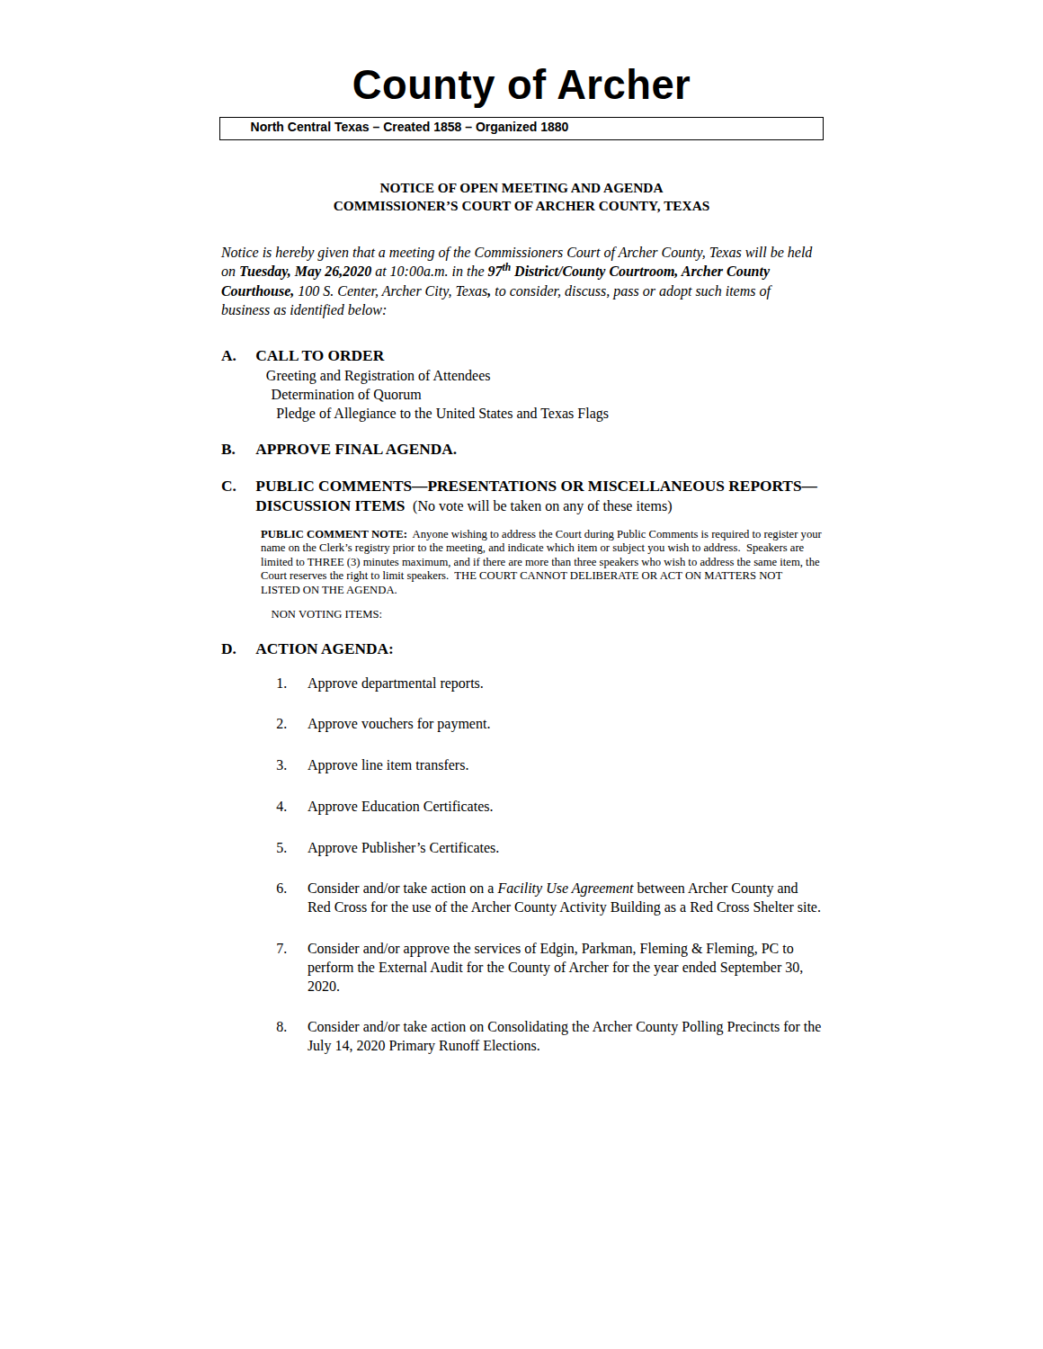County of Archer
North Central Texas – Created 1858 – Organized 1880
NOTICE OF OPEN MEETING AND AGENDA COMMISSIONER’S COURT OF ARCHER COUNTY, TEXAS
Notice is hereby given that a meeting of the Commissioners Court of Archer County, Texas will be held on Tuesday, May 26,2020 at 10:00a.m. in the 97th District/County Courtroom, Archer County Courthouse, 100 S. Center, Archer City, Texas, to consider, discuss, pass or adopt such items of business as identified below:
A.
CALL TO ORDER
Greeting and Registration of Attendees
Determination of Quorum
Pledge of Allegiance to the United States and Texas Flags
B.
APPROVE FINAL AGENDA.
C.
PUBLIC COMMENTS—PRESENTATIONS OR MISCELLANEOUS REPORTS—DISCUSSION ITEMS (No vote will be taken on any of these items)
PUBLIC COMMENT NOTE: Anyone wishing to address the Court during Public Comments is required to register your name on the Clerk’s registry prior to the meeting, and indicate which item or subject you wish to address. Speakers are limited to THREE (3) minutes maximum, and if there are more than three speakers who wish to address the same item, the Court reserves the right to limit speakers. THE COURT CANNOT DELIBERATE OR ACT ON MATTERS NOT LISTED ON THE AGENDA.
NON VOTING ITEMS:
D.
ACTION AGENDA:
Approve departmental reports.
Approve vouchers for payment.
Approve line item transfers.
Approve Education Certificates.
Approve Publisher’s Certificates.
Consider and/or take action on a Facility Use Agreement between Archer County and Red Cross for the use of the Archer County Activity Building as a Red Cross Shelter site.
Consider and/or approve the services of Edgin, Parkman, Fleming & Fleming, PC to perform the External Audit for the County of Archer for the year ended September 30, 2020.
Consider and/or take action on Consolidating the Archer County Polling Precincts for the July 14, 2020 Primary Runoff Elections.